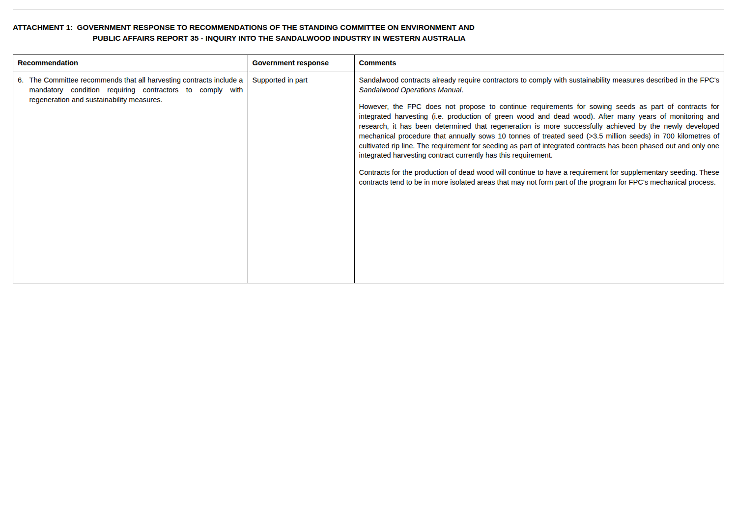ATTACHMENT 1: GOVERNMENT RESPONSE TO RECOMMENDATIONS OF THE STANDING COMMITTEE ON ENVIRONMENT AND PUBLIC AFFAIRS REPORT 35 - INQUIRY INTO THE SANDALWOOD INDUSTRY IN WESTERN AUSTRALIA
| Recommendation | Government response | Comments |
| --- | --- | --- |
| 6. The Committee recommends that all harvesting contracts include a mandatory condition requiring contractors to comply with regeneration and sustainability measures. | Supported in part | Sandalwood contracts already require contractors to comply with sustainability measures described in the FPC's Sandalwood Operations Manual . However, the FPC does not propose to continue requirements for sowing seeds as part of contracts for integrated harvesting (i.e. production of green wood and dead wood). After many years of monitoring and research, it has been determined that regeneration is more successfully achieved by the newly developed mechanical procedure that annually sows 10 tonnes of treated seed (>3.5 million seeds) in 700 kilometres of cultivated rip line. The requirement for seeding as part of integrated contracts has been phased out and only one integrated harvesting contract currently has this requirement. Contracts for the production of dead wood will continue to have a requirement for supplementary seeding. These contracts tend to be in more isolated areas that may not form part of the program for FPC's mechanical process. |